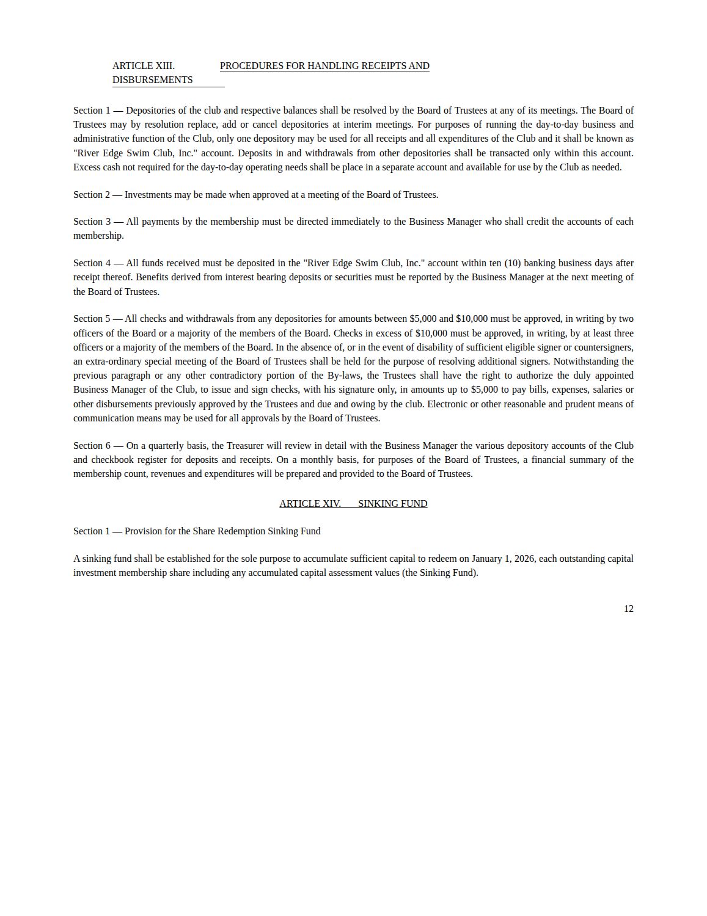ARTICLE XIII. PROCEDURES FOR HANDLING RECEIPTS AND DISBURSEMENTS
Section 1 — Depositories of the club and respective balances shall be resolved by the Board of Trustees at any of its meetings. The Board of Trustees may by resolution replace, add or cancel depositories at interim meetings. For purposes of running the day-to-day business and administrative function of the Club, only one depository may be used for all receipts and all expenditures of the Club and it shall be known as "River Edge Swim Club, Inc." account. Deposits in and withdrawals from other depositories shall be transacted only within this account. Excess cash not required for the day-to-day operating needs shall be place in a separate account and available for use by the Club as needed.
Section 2 — Investments may be made when approved at a meeting of the Board of Trustees.
Section 3 — All payments by the membership must be directed immediately to the Business Manager who shall credit the accounts of each membership.
Section 4 — All funds received must be deposited in the "River Edge Swim Club, Inc." account within ten (10) banking business days after receipt thereof. Benefits derived from interest bearing deposits or securities must be reported by the Business Manager at the next meeting of the Board of Trustees.
Section 5 — All checks and withdrawals from any depositories for amounts between $5,000 and $10,000 must be approved, in writing by two officers of the Board or a majority of the members of the Board. Checks in excess of $10,000 must be approved, in writing, by at least three officers or a majority of the members of the Board. In the absence of, or in the event of disability of sufficient eligible signer or countersigners, an extra-ordinary special meeting of the Board of Trustees shall be held for the purpose of resolving additional signers. Notwithstanding the previous paragraph or any other contradictory portion of the By-laws, the Trustees shall have the right to authorize the duly appointed Business Manager of the Club, to issue and sign checks, with his signature only, in amounts up to $5,000 to pay bills, expenses, salaries or other disbursements previously approved by the Trustees and due and owing by the club. Electronic or other reasonable and prudent means of communication means may be used for all approvals by the Board of Trustees.
Section 6 — On a quarterly basis, the Treasurer will review in detail with the Business Manager the various depository accounts of the Club and checkbook register for deposits and receipts. On a monthly basis, for purposes of the Board of Trustees, a financial summary of the membership count, revenues and expenditures will be prepared and provided to the Board of Trustees.
ARTICLE XIV. SINKING FUND
Section 1 — Provision for the Share Redemption Sinking Fund
A sinking fund shall be established for the sole purpose to accumulate sufficient capital to redeem on January 1, 2026, each outstanding capital investment membership share including any accumulated capital assessment values (the Sinking Fund).
12